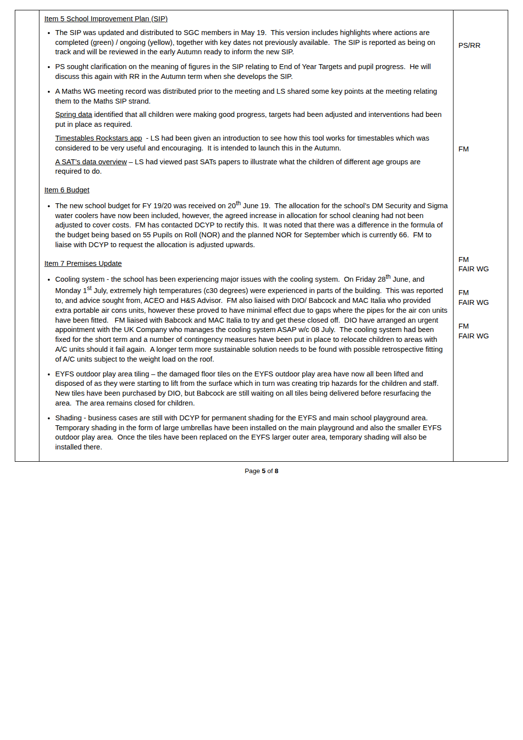| | Item 5 School Improvement Plan (SIP) The SIP was updated and distributed to SGC members in May 19. This version includes highlights where actions are completed (green) / ongoing (yellow), together with key dates not previously available. The SIP is reported as being on track and will be reviewed in the early Autumn ready to inform the new SIP. PS sought clarification on the meaning of figures in the SIP relating to End of Year Targets and pupil progress. He will discuss this again with RR in the Autumn term when she develops the SIP. A Maths WG meeting record was distributed prior to the meeting and LS shared some key points at the meeting relating them to the Maths SIP strand. Spring data identified that all children were making good progress, targets had been adjusted and interventions had been put in place as required. Timestables Rockstars app - LS had been given an introduction to see how this tool works for timestables which was considered to be very useful and encouraging. It is intended to launch this in the Autumn. A SAT’s data overview – LS had viewed past SATs papers to illustrate what the children of different age groups are required to do. Item 6 Budget The new school budget for FY 19/20 was received on 20 th June 19. The allocation for the school’s DM Security and Sigma water coolers have now been included, however, the agreed increase in allocation for school cleaning had not been adjusted to cover costs. FM has contacted DCYP to rectify this. It was noted that there was a difference in the formula of the budget being based on 55 Pupils on Roll (NOR) and the planned NOR for September which is currently 66. FM to liaise with DCYP to request the allocation is adjusted upwards. Item 7 Premises Update Cooling system - the school has been experiencing major issues with the cooling system. On Friday 28 th June, and Monday 1 st July, extremely high temperatures (c30 degrees) were experienced in parts of the building. This was reported to, and advice sought from, ACEO and H&S Advisor. FM also liaised with DIO/ Babcock and MAC Italia who provided extra portable air cons units, however these proved to have minimal effect due to gaps where the pipes for the air con units have been fitted. FM liaised with Babcock and MAC Italia to try and get these closed off. DIO have arranged an urgent appointment with the UK Company who manages the cooling system ASAP w/c 08 July. The cooling system had been fixed for the short term and a number of contingency measures have been put in place to relocate children to areas with A/C units should it fail again. A longer term more sustainable solution needs to be found with possible retrospective fitting of A/C units subject to the weight load on the roof. EYFS outdoor play area tiling – the damaged floor tiles on the EYFS outdoor play area have now all been lifted and disposed of as they were starting to lift from the surface which in turn was creating trip hazards for the children and staff. New tiles have been purchased by DIO, but Babcock are still waiting on all tiles being delivered before resurfacing the area. The area remains closed for children. Shading - business cases are still with DCYP for permanent shading for the EYFS and main school playground area. Temporary shading in the form of large umbrellas have been installed on the main playground and also the smaller EYFS outdoor play area. Once the tiles have been replaced on the EYFS larger outer area, temporary shading will also be installed there. | PS/RR FM FM FAIR WG FM FAIR WG FM FAIR WG |
Page 5 of 8